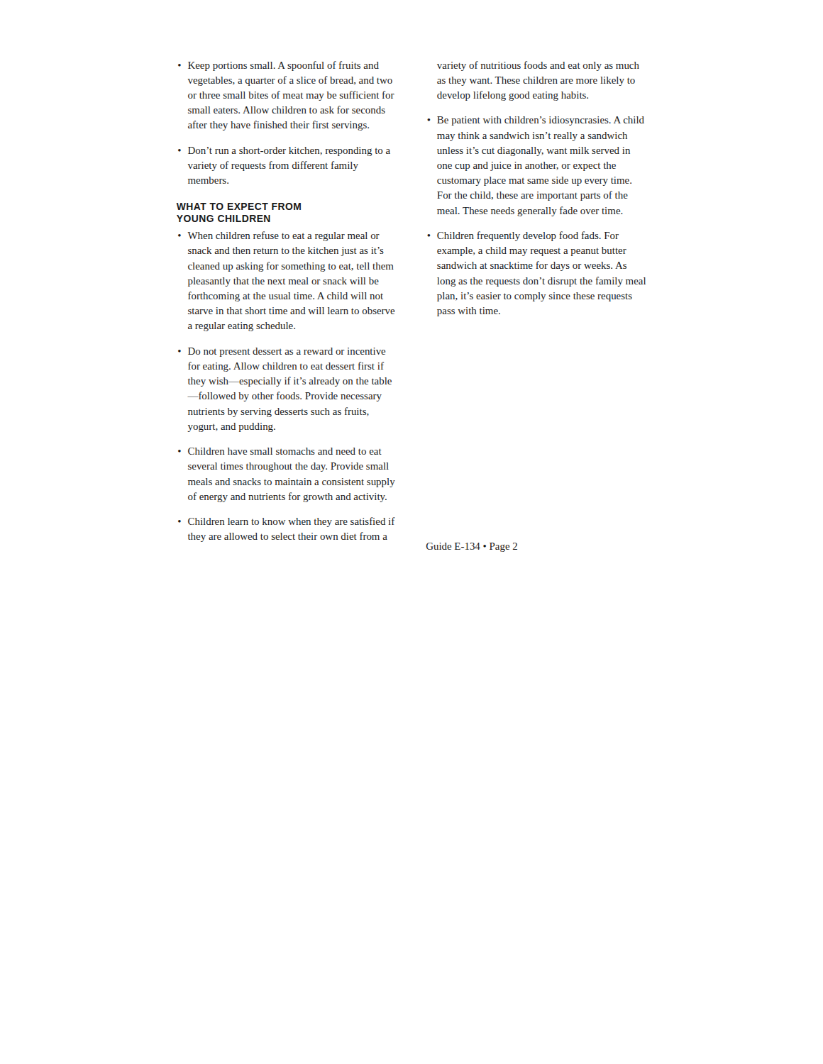Keep portions small. A spoonful of fruits and vegetables, a quarter of a slice of bread, and two or three small bites of meat may be sufficient for small eaters. Allow children to ask for seconds after they have finished their first servings.
Don’t run a short-order kitchen, responding to a variety of requests from different family members.
What to Expect from
Young Children
When children refuse to eat a regular meal or snack and then return to the kitchen just as it’s cleaned up asking for something to eat, tell them pleasantly that the next meal or snack will be forthcoming at the usual time. A child will not starve in that short time and will learn to observe a regular eating schedule.
Do not present dessert as a reward or incentive for eating. Allow children to eat dessert first if they wish—especially if it’s already on the table—followed by other foods. Provide necessary nutrients by serving desserts such as fruits, yogurt, and pudding.
Children have small stomachs and need to eat several times throughout the day. Provide small meals and snacks to maintain a consistent supply of energy and nutrients for growth and activity.
Children learn to know when they are satisfied if they are allowed to select their own diet from a variety of nutritious foods and eat only as much as they want. These children are more likely to develop lifelong good eating habits.
Be patient with children’s idiosyncrasies. A child may think a sandwich isn’t really a sandwich unless it’s cut diagonally, want milk served in one cup and juice in another, or expect the customary place mat same side up every time. For the child, these are important parts of the meal. These needs generally fade over time.
Children frequently develop food fads. For example, a child may request a peanut butter sandwich at snacktime for days or weeks. As long as the requests don’t disrupt the family meal plan, it’s easier to comply since these requests pass with time.
Guide E-134 • Page 2